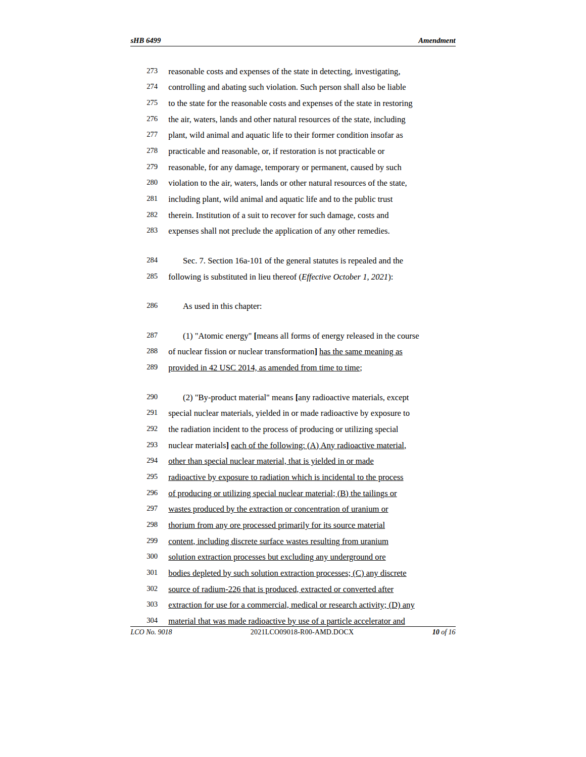sHB 6499 Amendment
| 273 | reasonable costs and expenses of the state in detecting, investigating, |
| 274 | controlling and abating such violation. Such person shall also be liable |
| 275 | to the state for the reasonable costs and expenses of the state in restoring |
| 276 | the air, waters, lands and other natural resources of the state, including |
| 277 | plant, wild animal and aquatic life to their former condition insofar as |
| 278 | practicable and reasonable, or, if restoration is not practicable or |
| 279 | reasonable, for any damage, temporary or permanent, caused by such |
| 280 | violation to the air, waters, lands or other natural resources of the state, |
| 281 | including plant, wild animal and aquatic life and to the public trust |
| 282 | therein. Institution of a suit to recover for such damage, costs and |
| 283 | expenses shall not preclude the application of any other remedies. |
| 284 | Sec. 7. Section 16a-101 of the general statutes is repealed and the |
| 285 | following is substituted in lieu thereof ( Effective October 1, 2021 ): |
| 286 | As used in this chapter: |
| 287 | (1) "Atomic energy" [ means all forms of energy released in the course |
| 288 | of nuclear fission or nuclear transformation ] has the same meaning as |
| 289 | provided in 42 USC 2014, as amended from time to time ; |
| 290 | (2) "By-product material" means [ any radioactive materials, except |
| 291 | special nuclear materials, yielded in or made radioactive by exposure to |
| 292 | the radiation incident to the process of producing or utilizing special |
| 293 | nuclear materials ] each of the following: (A) Any radioactive material, |
| 294 | other than special nuclear material, that is yielded in or made |
| 295 | radioactive by exposure to radiation which is incidental to the process |
| 296 | of producing or utilizing special nuclear material; (B) the tailings or |
| 297 | wastes produced by the extraction or concentration of uranium or |
| 298 | thorium from any ore processed primarily for its source material |
| 299 | content, including discrete surface wastes resulting from uranium |
| 300 | solution extraction processes but excluding any underground ore |
| 301 | bodies depleted by such solution extraction processes; (C) any discrete |
| 302 | source of radium-226 that is produced, extracted or converted after |
| 303 | extraction for use for a commercial, medical or research activity; (D) any |
| 304 | material that was made radioactive by use of a particle accelerator and |
LCO No. 9018 2021LCO09018-R00-AMD.DOCX 10 of 16